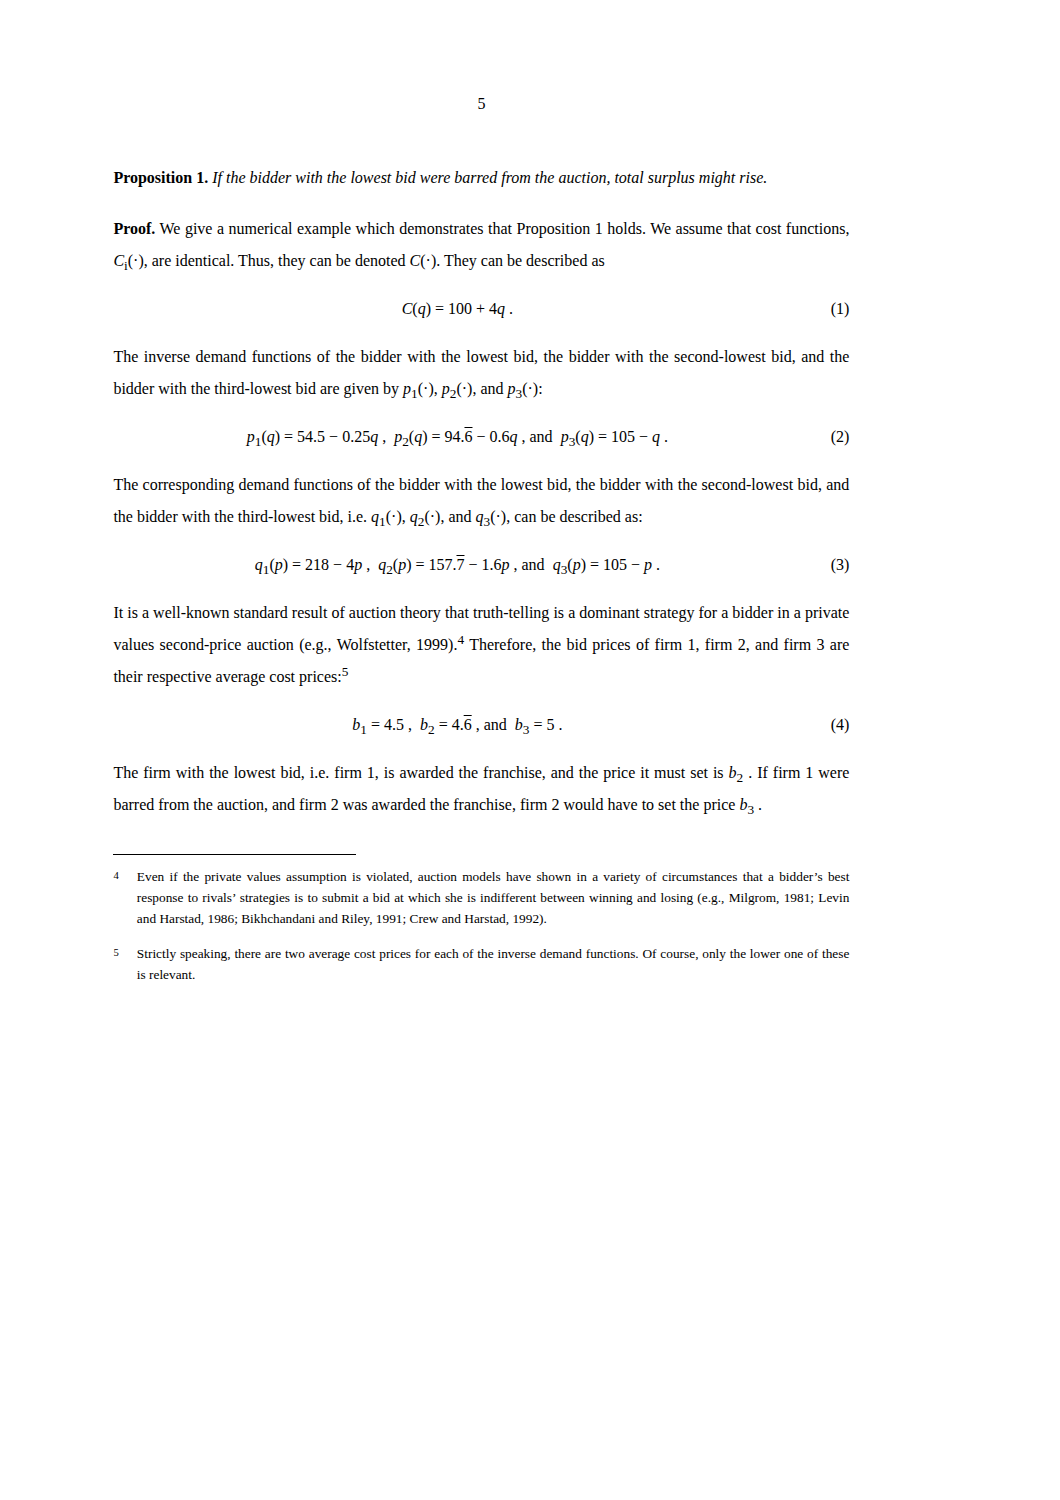5
Proposition 1. If the bidder with the lowest bid were barred from the auction, total surplus might rise.
Proof. We give a numerical example which demonstrates that Proposition 1 holds. We assume that cost functions, Ci(·), are identical. Thus, they can be denoted C(·). They can be described as
C(q) = 100 + 4q . (1)
The inverse demand functions of the bidder with the lowest bid, the bidder with the second-lowest bid, and the bidder with the third-lowest bid are given by p1(·), p2(·), and p3(·):
p1(q) = 54.5 − 0.25q , p2(q) = 94.6 − 0.6q , and p3(q) = 105 − q . (2)
The corresponding demand functions of the bidder with the lowest bid, the bidder with the second-lowest bid, and the bidder with the third-lowest bid, i.e. q1(·), q2(·), and q3(·), can be described as:
q1(p) = 218 − 4p , q2(p) = 157.7 − 1.6p , and q3(p) = 105 − p . (3)
It is a well-known standard result of auction theory that truth-telling is a dominant strategy for a bidder in a private values second-price auction (e.g., Wolfstetter, 1999).4 Therefore, the bid prices of firm 1, firm 2, and firm 3 are their respective average cost prices:5
b1 = 4.5 , b2 = 4.6 , and b3 = 5 . (4)
The firm with the lowest bid, i.e. firm 1, is awarded the franchise, and the price it must set is b2 . If firm 1 were barred from the auction, and firm 2 was awarded the franchise, firm 2 would have to set the price b3 .
4 Even if the private values assumption is violated, auction models have shown in a variety of circumstances that a bidder’s best response to rivals’ strategies is to submit a bid at which she is indifferent between winning and losing (e.g., Milgrom, 1981; Levin and Harstad, 1986; Bikhchandani and Riley, 1991; Crew and Harstad, 1992).
5 Strictly speaking, there are two average cost prices for each of the inverse demand functions. Of course, only the lower one of these is relevant.